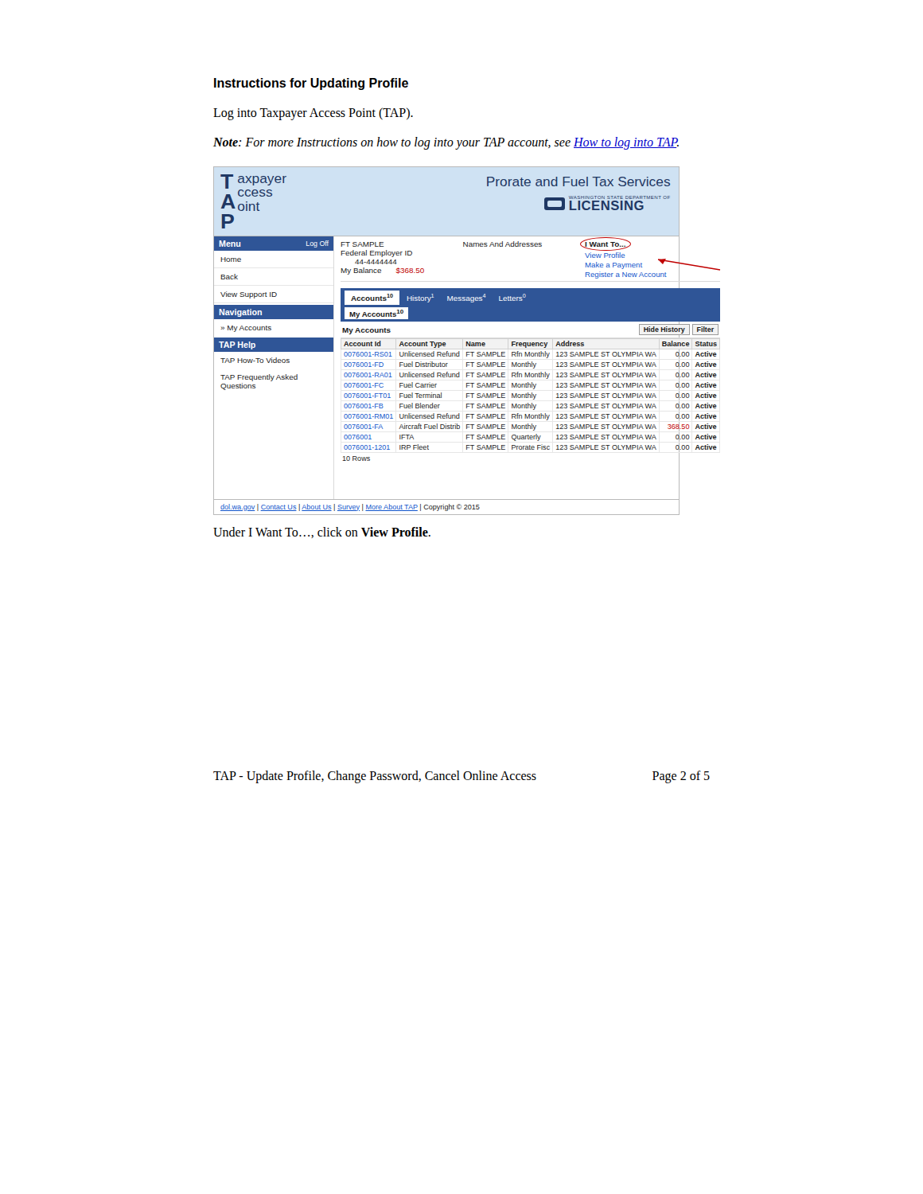Instructions for Updating Profile
Log into Taxpayer Access Point (TAP).
Note: For more Instructions on how to log into your TAP account, see How to log into TAP.
T
A
P
axpayer ccess oint
Prorate and Fuel Tax Services
WASHINGTON STATE DEPARTMENT OF LICENSING
Menu Log Off
Home
Back
View Support ID
Navigation
» My Accounts
TAP Help
TAP How-To Videos
TAP Frequently Asked Questions
FT SAMPLE
Federal Employer ID 44-4444444
My Balance$368.50
Names And Addresses
I Want To...
View Profile Make a Payment Register a New Account
Accounts10
History1
Messages4
Letters0
My Accounts10
My Accounts Hide History Filter
| Account Id | Account Type | Name | Frequency | Address | Balance | Status |
| --- | --- | --- | --- | --- | --- | --- |
| 0076001-RS01 | Unlicensed Refund | FT SAMPLE | Rfn Monthly | 123 SAMPLE ST OLYMPIA WA | 0.00 | Active |
| 0076001-FD | Fuel Distributor | FT SAMPLE | Monthly | 123 SAMPLE ST OLYMPIA WA | 0.00 | Active |
| 0076001-RA01 | Unlicensed Refund | FT SAMPLE | Rfn Monthly | 123 SAMPLE ST OLYMPIA WA | 0.00 | Active |
| 0076001-FC | Fuel Carrier | FT SAMPLE | Monthly | 123 SAMPLE ST OLYMPIA WA | 0.00 | Active |
| 0076001-FT01 | Fuel Terminal | FT SAMPLE | Monthly | 123 SAMPLE ST OLYMPIA WA | 0.00 | Active |
| 0076001-FB | Fuel Blender | FT SAMPLE | Monthly | 123 SAMPLE ST OLYMPIA WA | 0.00 | Active |
| 0076001-RM01 | Unlicensed Refund | FT SAMPLE | Rfn Monthly | 123 SAMPLE ST OLYMPIA WA | 0.00 | Active |
| 0076001-FA | Aircraft Fuel Distrib | FT SAMPLE | Monthly | 123 SAMPLE ST OLYMPIA WA | 368.50 | Active |
| 0076001 | IFTA | FT SAMPLE | Quarterly | 123 SAMPLE ST OLYMPIA WA | 0.00 | Active |
| 0076001-1201 | IRP Fleet | FT SAMPLE | Prorate Fisc | 123 SAMPLE ST OLYMPIA WA | 0.00 | Active |
10 Rows
dol.wa.gov | Contact Us | About Us | Survey | More About TAP | Copyright © 2015
Under I Want To…, click on View Profile.
TAP - Update Profile, Change Password, Cancel Online Access Page 2 of 5